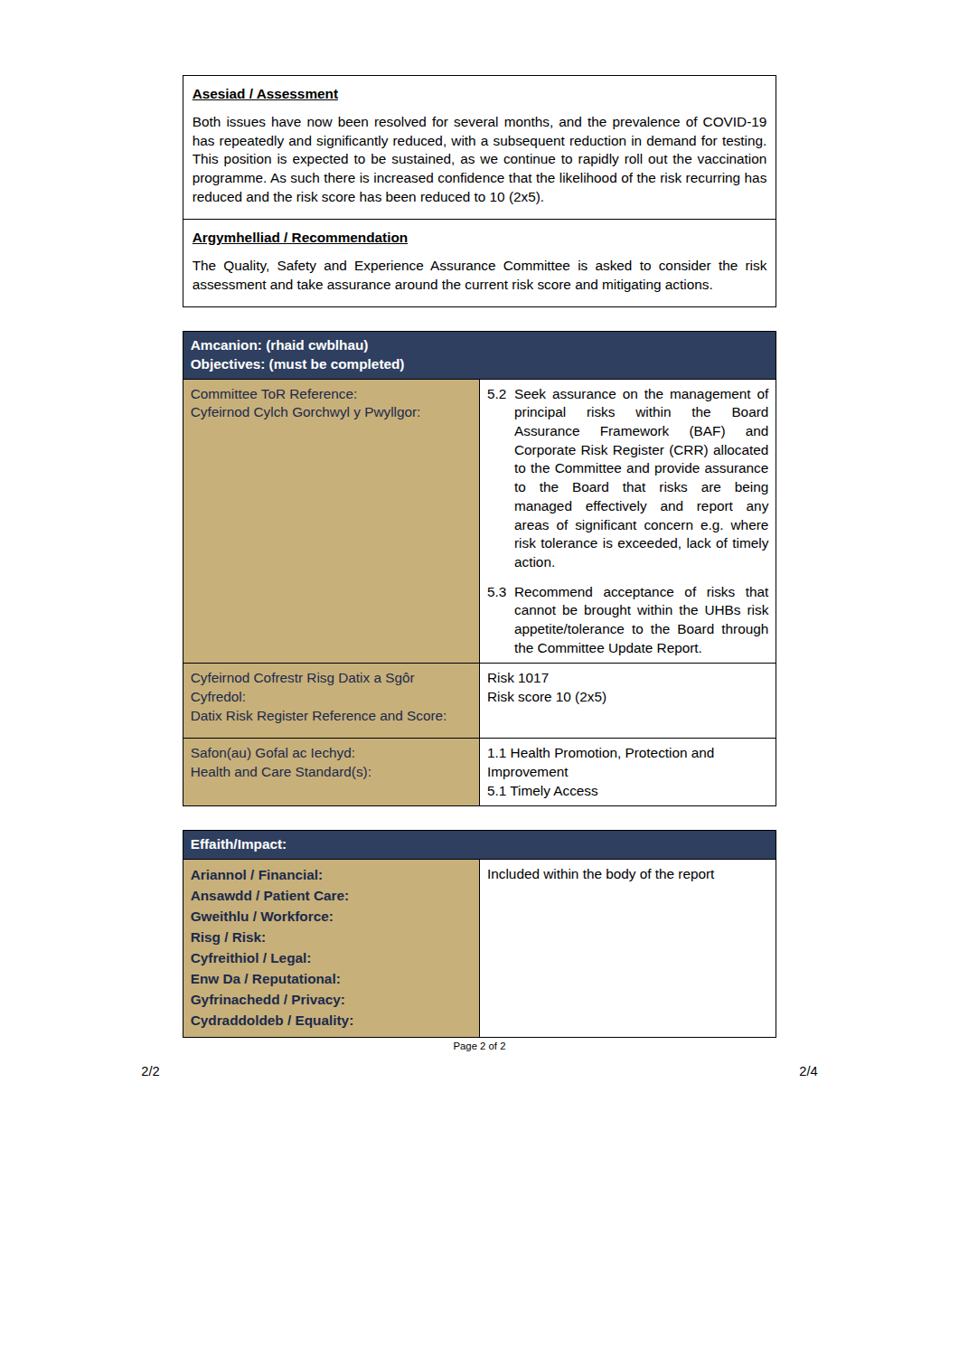| Asesiad / Assessment Both issues have now been resolved for several months, and the prevalence of COVID-19 has repeatedly and significantly reduced, with a subsequent reduction in demand for testing. This position is expected to be sustained, as we continue to rapidly roll out the vaccination programme. As such there is increased confidence that the likelihood of the risk recurring has reduced and the risk score has been reduced to 10 (2x5). |
| Argymhelliad / Recommendation The Quality, Safety and Experience Assurance Committee is asked to consider the risk assessment and take assurance around the current risk score and mitigating actions. |
| Amcanion: (rhaid cwblhau) Objectives: (must be completed) |
| Committee ToR Reference: Cyfeirnod Cylch Gorchwyl y Pwyllgor: | 5.2 Seek assurance on the management of principal risks within the Board Assurance Framework (BAF) and Corporate Risk Register (CRR) allocated to the Committee and provide assurance to the Board that risks are being managed effectively and report any areas of significant concern e.g. where risk tolerance is exceeded, lack of timely action. 5.3 Recommend acceptance of risks that cannot be brought within the UHBs risk appetite/tolerance to the Board through the Committee Update Report. |
| Cyfeirnod Cofrestr Risg Datix a Sgôr Cyfredol: Datix Risk Register Reference and Score: | Risk 1017 Risk score 10 (2x5) |
| Safon(au) Gofal ac Iechyd: Health and Care Standard(s): | 1.1 Health Promotion, Protection and Improvement 5.1 Timely Access |
| Effaith/Impact: |
| Ariannol / Financial: Ansawdd / Patient Care: Gweithlu / Workforce: Risg / Risk: Cyfreithiol / Legal: Enw Da / Reputational: Gyfrinachedd / Privacy: Cydraddoldeb / Equality: | Included within the body of the report |
Page 2 of 2
2/2
2/4